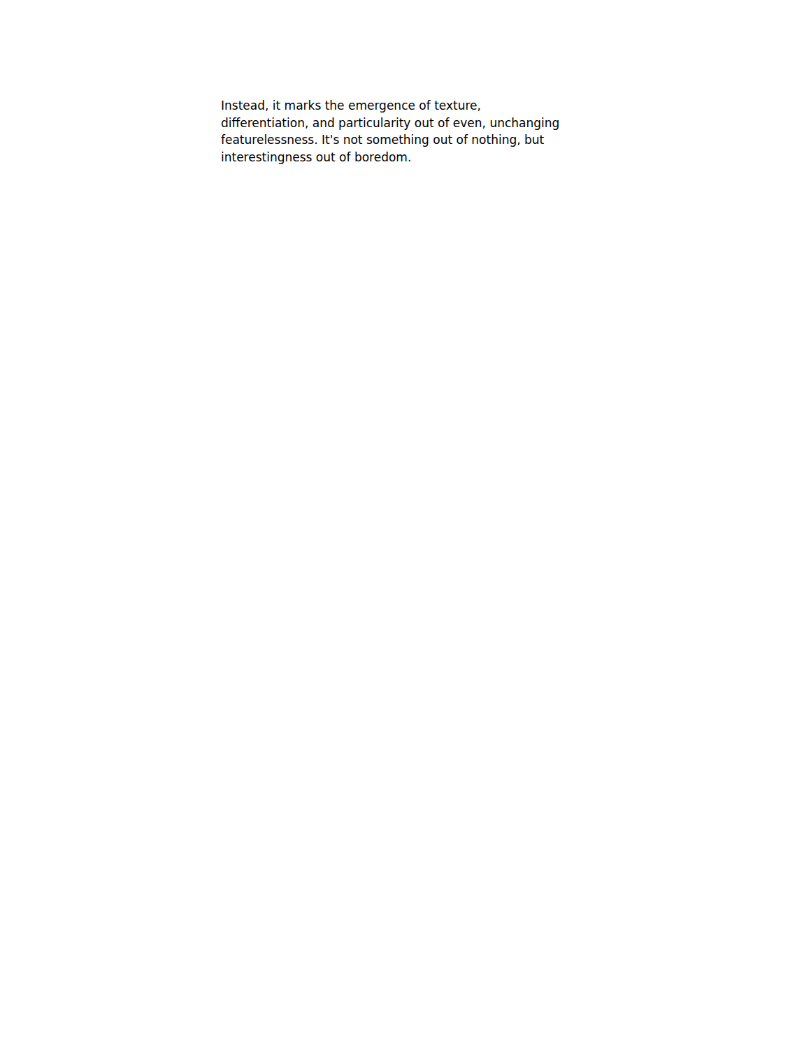Instead, it marks the emergence of texture, differentiation, and particularity out of even, unchanging featurelessness. It's not something out of nothing, but interestingness out of boredom.